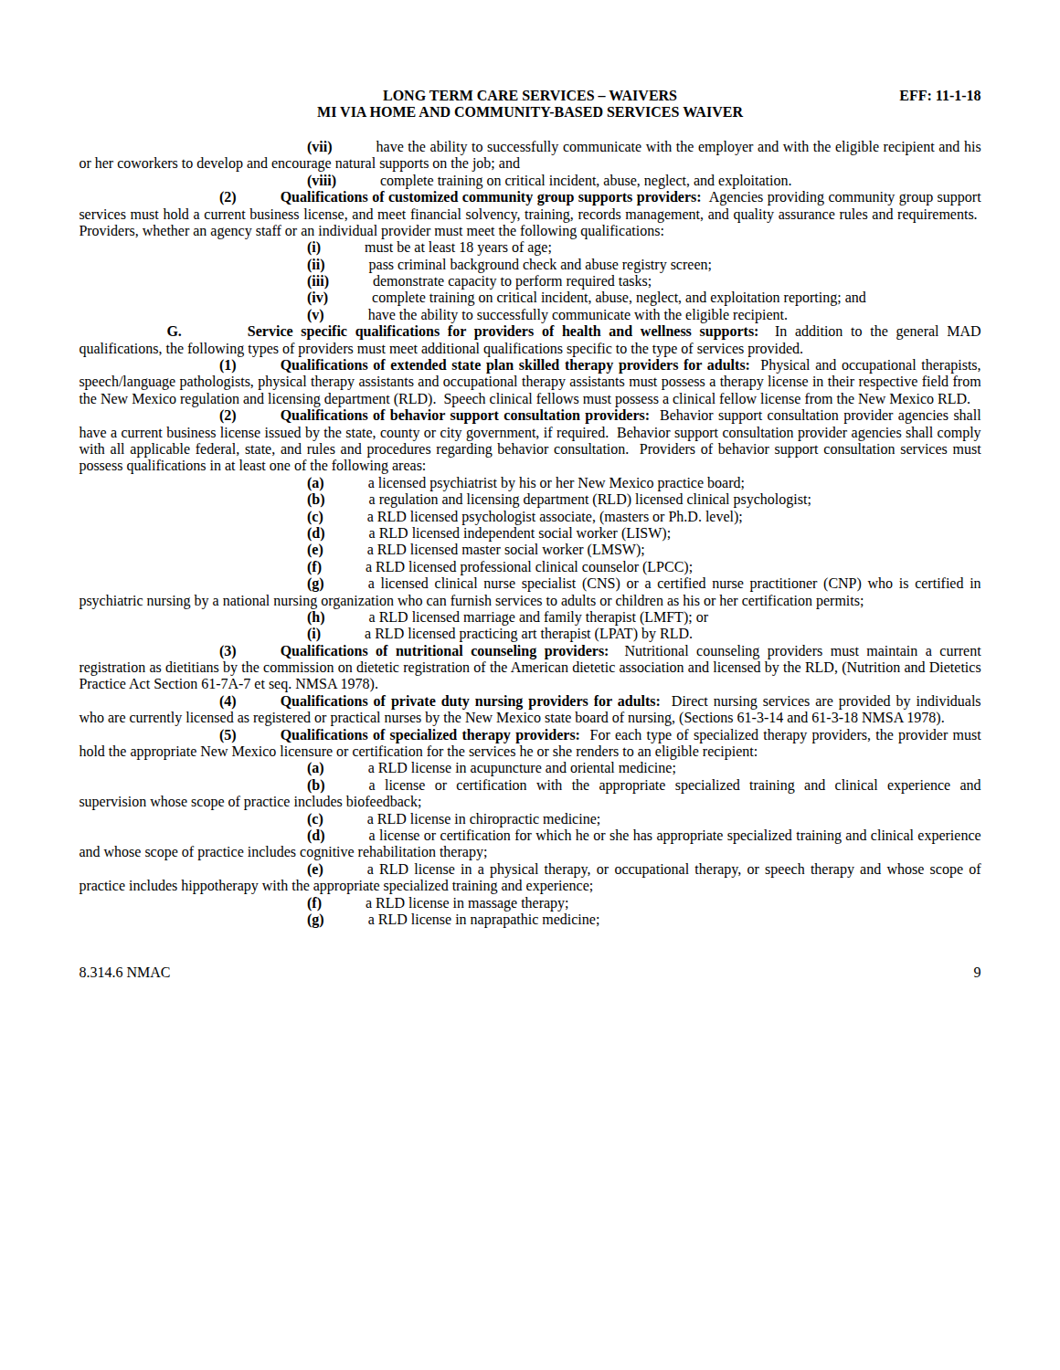LONG TERM CARE SERVICES – WAIVERSEFF: 11-1-18
MI VIA HOME AND COMMUNITY-BASED SERVICES WAIVER
(vii) have the ability to successfully communicate with the employer and with the eligible recipient and his or her coworkers to develop and encourage natural supports on the job; and
(viii) complete training on critical incident, abuse, neglect, and exploitation.
(2) Qualifications of customized community group supports providers: Agencies providing community group support services must hold a current business license, and meet financial solvency, training, records management, and quality assurance rules and requirements. Providers, whether an agency staff or an individual provider must meet the following qualifications:
(i) must be at least 18 years of age;
(ii) pass criminal background check and abuse registry screen;
(iii) demonstrate capacity to perform required tasks;
(iv) complete training on critical incident, abuse, neglect, and exploitation reporting; and
(v) have the ability to successfully communicate with the eligible recipient.
G. Service specific qualifications for providers of health and wellness supports: In addition to the general MAD qualifications, the following types of providers must meet additional qualifications specific to the type of services provided.
(1) Qualifications of extended state plan skilled therapy providers for adults: Physical and occupational therapists, speech/language pathologists, physical therapy assistants and occupational therapy assistants must possess a therapy license in their respective field from the New Mexico regulation and licensing department (RLD). Speech clinical fellows must possess a clinical fellow license from the New Mexico RLD.
(2) Qualifications of behavior support consultation providers: Behavior support consultation provider agencies shall have a current business license issued by the state, county or city government, if required. Behavior support consultation provider agencies shall comply with all applicable federal, state, and rules and procedures regarding behavior consultation. Providers of behavior support consultation services must possess qualifications in at least one of the following areas:
(a) a licensed psychiatrist by his or her New Mexico practice board;
(b) a regulation and licensing department (RLD) licensed clinical psychologist;
(c) a RLD licensed psychologist associate, (masters or Ph.D. level);
(d) a RLD licensed independent social worker (LISW);
(e) a RLD licensed master social worker (LMSW);
(f) a RLD licensed professional clinical counselor (LPCC);
(g) a licensed clinical nurse specialist (CNS) or a certified nurse practitioner (CNP) who is certified in psychiatric nursing by a national nursing organization who can furnish services to adults or children as his or her certification permits;
(h) a RLD licensed marriage and family therapist (LMFT); or
(i) a RLD licensed practicing art therapist (LPAT) by RLD.
(3) Qualifications of nutritional counseling providers: Nutritional counseling providers must maintain a current registration as dietitians by the commission on dietetic registration of the American dietetic association and licensed by the RLD, (Nutrition and Dietetics Practice Act Section 61-7A-7 et seq. NMSA 1978).
(4) Qualifications of private duty nursing providers for adults: Direct nursing services are provided by individuals who are currently licensed as registered or practical nurses by the New Mexico state board of nursing, (Sections 61-3-14 and 61-3-18 NMSA 1978).
(5) Qualifications of specialized therapy providers: For each type of specialized therapy providers, the provider must hold the appropriate New Mexico licensure or certification for the services he or she renders to an eligible recipient:
(a) a RLD license in acupuncture and oriental medicine;
(b) a license or certification with the appropriate specialized training and clinical experience and supervision whose scope of practice includes biofeedback;
(c) a RLD license in chiropractic medicine;
(d) a license or certification for which he or she has appropriate specialized training and clinical experience and whose scope of practice includes cognitive rehabilitation therapy;
(e) a RLD license in a physical therapy, or occupational therapy, or speech therapy and whose scope of practice includes hippotherapy with the appropriate specialized training and experience;
(f) a RLD license in massage therapy;
(g) a RLD license in naprapathic medicine;
8.314.6 NMAC 9